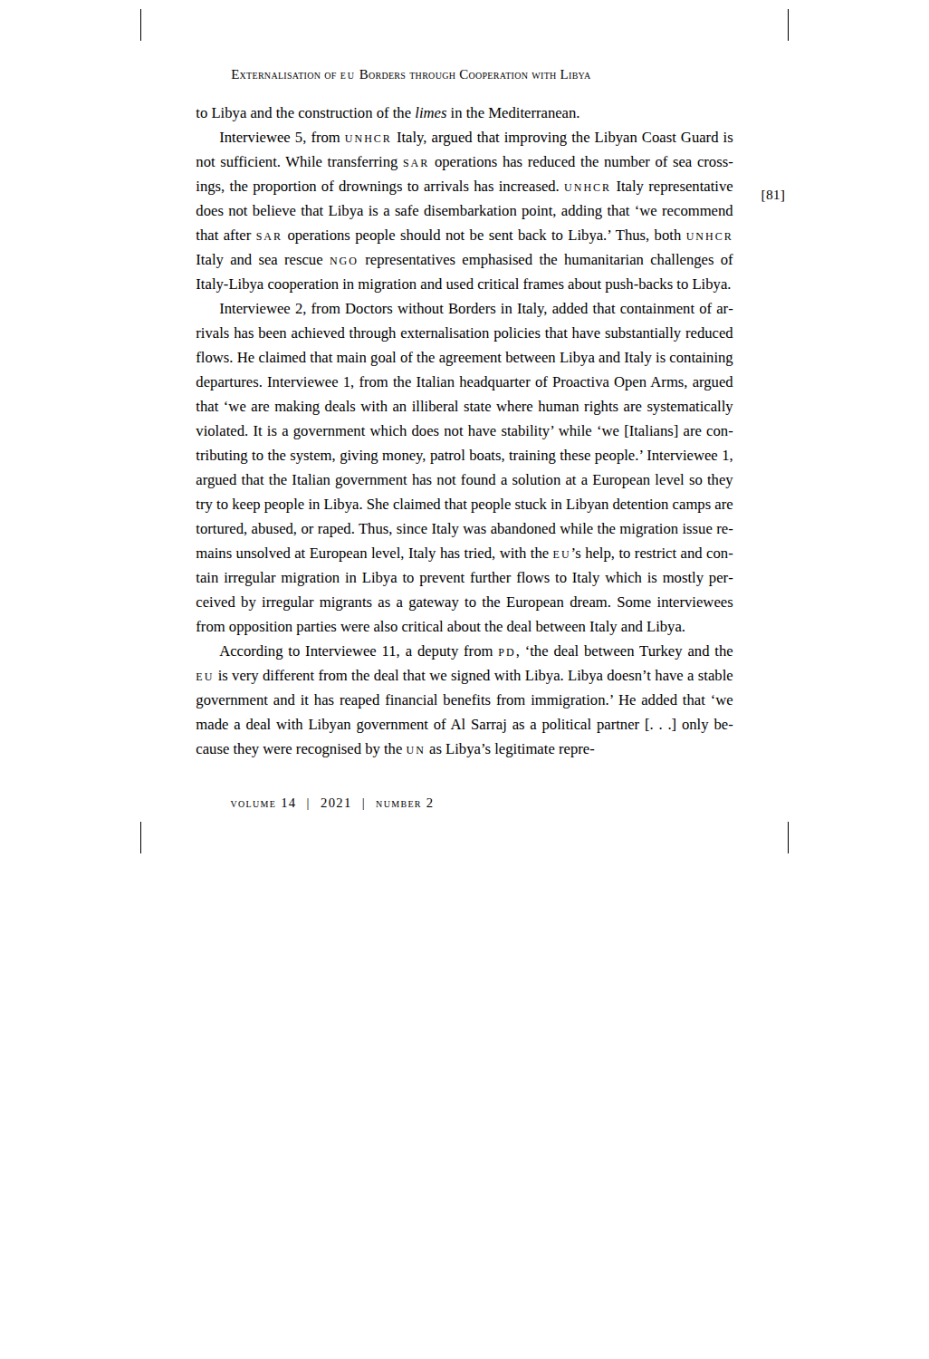Externalisation of eu Borders through Cooperation with Libya
[81]
to Libya and the construction of the limes in the Mediterranean.
Interviewee 5, from unhcr Italy, argued that improving the Libyan Coast Guard is not sufficient. While transferring sar operations has reduced the number of sea crossings, the proportion of drownings to arrivals has increased. unhcr Italy representative does not believe that Libya is a safe disembarkation point, adding that ‘we recommend that after sar operations people should not be sent back to Libya.’ Thus, both unhcr Italy and sea rescue ngo representatives emphasised the humanitarian challenges of Italy-Libya cooperation in migration and used critical frames about push-backs to Libya.
Interviewee 2, from Doctors without Borders in Italy, added that containment of arrivals has been achieved through externalisation policies that have substantially reduced flows. He claimed that main goal of the agreement between Libya and Italy is containing departures. Interviewee 1, from the Italian headquarter of Proactiva Open Arms, argued that ‘we are making deals with an illiberal state where human rights are systematically violated. It is a government which does not have stability’ while ‘we [Italians] are contributing to the system, giving money, patrol boats, training these people.’ Interviewee 1, argued that the Italian government has not found a solution at a European level so they try to keep people in Libya. She claimed that people stuck in Libyan detention camps are tortured, abused, or raped. Thus, since Italy was abandoned while the migration issue remains unsolved at European level, Italy has tried, with the eu’s help, to restrict and contain irregular migration in Libya to prevent further flows to Italy which is mostly perceived by irregular migrants as a gateway to the European dream. Some interviewees from opposition parties were also critical about the deal between Italy and Libya.
According to Interviewee 11, a deputy from pd, ‘the deal between Turkey and the eu is very different from the deal that we signed with Libya. Libya doesn’t have a stable government and it has reaped financial benefits from immigration.’ He added that ‘we made a deal with Libyan government of Al Sarraj as a political partner [. . .] only because they were recognised by the un as Libya’s legitimate repre-
volume 14 | 2021 | number 2